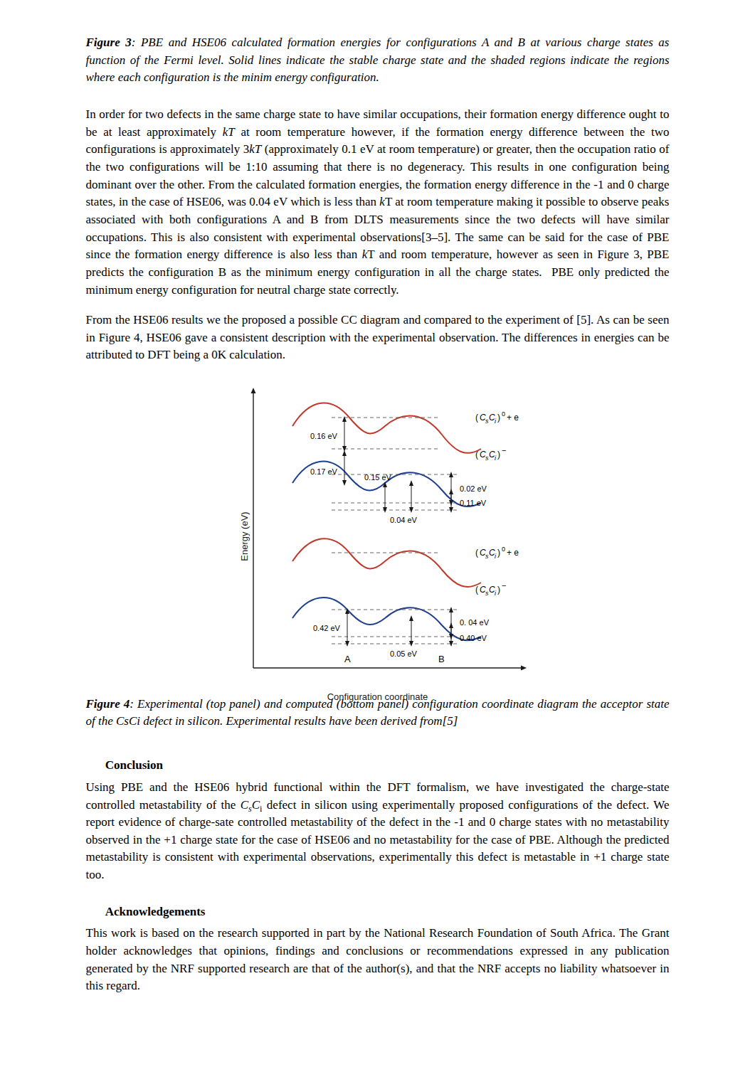Figure 3: PBE and HSE06 calculated formation energies for configurations A and B at various charge states as function of the Fermi level. Solid lines indicate the stable charge state and the shaded regions indicate the regions where each configuration is the minim energy configuration.
In order for two defects in the same charge state to have similar occupations, their formation energy difference ought to be at least approximately kT at room temperature however, if the formation energy difference between the two configurations is approximately 3kT (approximately 0.1 eV at room temperature) or greater, then the occupation ratio of the two configurations will be 1:10 assuming that there is no degeneracy. This results in one configuration being dominant over the other. From the calculated formation energies, the formation energy difference in the -1 and 0 charge states, in the case of HSE06, was 0.04 eV which is less than k T at room temperature making it possible to observe peaks associated with both configurations A and B from DLTS measurements since the two defects will have similar occupations. This is also consistent with experimental observations[3–5]. The same can be said for the case of PBE since the formation energy difference is also less than k T and room temperature, however as seen in Figure 3, PBE predicts the configuration B as the minimum energy configuration in all the charge states. PBE only predicted the minimum energy configuration for neutral charge state correctly.
From the HSE06 results we the proposed a possible CC diagram and compared to the experiment of [5]. As can be seen in Figure 4, HSE06 gave a consistent description with the experimental observation. The differences in energies can be attributed to DFT being a 0K calculation.
Energy (eV) 0.16 eV 0.17 eV 0.15 eV 0.02 eV 0.11 eV 0.04 eV ( C s C i ) 0 + e ( C s C i ) − 0.42 eV 0. 04 eV 0.40 eV 0.05 eV ( C s C i ) 0 + e ( C s C i ) − A B
Configuration coordinate
Figure 4: Experimental (top panel) and computed (bottom panel) configuration coordinate diagram the acceptor state of the CsCi defect in silicon. Experimental results have been derived from[5]
Conclusion
Using PBE and the HSE06 hybrid functional within the DFT formalism, we have investigated the charge-state controlled metastability of the CsCi defect in silicon using experimentally proposed configurations of the defect. We report evidence of charge-sate controlled metastability of the defect in the -1 and 0 charge states with no metastability observed in the +1 charge state for the case of HSE06 and no metastability for the case of PBE. Although the predicted metastability is consistent with experimental observations, experimentally this defect is metastable in +1 charge state too.
Acknowledgements
This work is based on the research supported in part by the National Research Foundation of South Africa. The Grant holder acknowledges that opinions, findings and conclusions or recommendations expressed in any publication generated by the NRF supported research are that of the author(s), and that the NRF accepts no liability whatsoever in this regard.